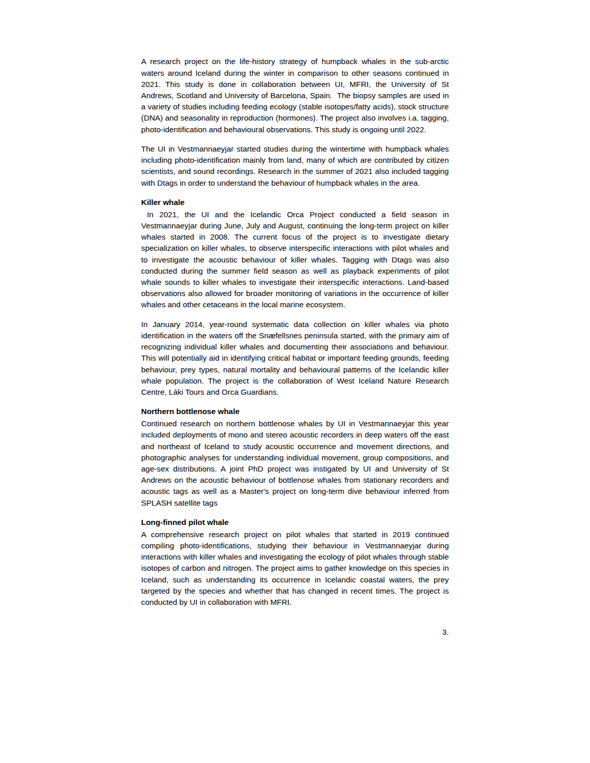A research project on the life-history strategy of humpback whales in the sub-arctic waters around Iceland during the winter in comparison to other seasons continued in 2021. This study is done in collaboration between UI, MFRI, the University of St Andrews, Scotland and University of Barcelona, Spain. The biopsy samples are used in a variety of studies including feeding ecology (stable isotopes/fatty acids), stock structure (DNA) and seasonality in reproduction (hormones). The project also involves i.a. tagging, photo-identification and behavioural observations. This study is ongoing until 2022.
The UI in Vestmannaeyjar started studies during the wintertime with humpback whales including photo-identification mainly from land, many of which are contributed by citizen scientists, and sound recordings. Research in the summer of 2021 also included tagging with Dtags in order to understand the behaviour of humpback whales in the area.
Killer whale
In 2021, the UI and the Icelandic Orca Project conducted a field season in Vestmannaeyjar during June, July and August, continuing the long-term project on killer whales started in 2008. The current focus of the project is to investigate dietary specialization on killer whales, to observe interspecific interactions with pilot whales and to investigate the acoustic behaviour of killer whales. Tagging with Dtags was also conducted during the summer field season as well as playback experiments of pilot whale sounds to killer whales to investigate their interspecific interactions. Land-based observations also allowed for broader monitoring of variations in the occurrence of killer whales and other cetaceans in the local marine ecosystem.
In January 2014, year-round systematic data collection on killer whales via photo identification in the waters off the Snæfellsnes peninsula started, with the primary aim of recognizing individual killer whales and documenting their associations and behaviour. This will potentially aid in identifying critical habitat or important feeding grounds, feeding behaviour, prey types, natural mortality and behavioural patterns of the Icelandic killer whale population. The project is the collaboration of West Iceland Nature Research Centre, Láki Tours and Orca Guardians.
Northern bottlenose whale
Continued research on northern bottlenose whales by UI in Vestmannaeyjar this year included deployments of mono and stereo acoustic recorders in deep waters off the east and northeast of Iceland to study acoustic occurrence and movement directions, and photographic analyses for understanding individual movement, group compositions, and age-sex distributions. A joint PhD project was instigated by UI and University of St Andrews on the acoustic behaviour of bottlenose whales from stationary recorders and acoustic tags as well as a Master's project on long-term dive behaviour inferred from SPLASH satellite tags
Long-finned pilot whale
A comprehensive research project on pilot whales that started in 2019 continued compiling photo-identifications, studying their behaviour in Vestmannaeyjar during interactions with killer whales and investigating the ecology of pilot whales through stable isotopes of carbon and nitrogen. The project aims to gather knowledge on this species in Iceland, such as understanding its occurrence in Icelandic coastal waters, the prey targeted by the species and whether that has changed in recent times. The project is conducted by UI in collaboration with MFRI.
3.